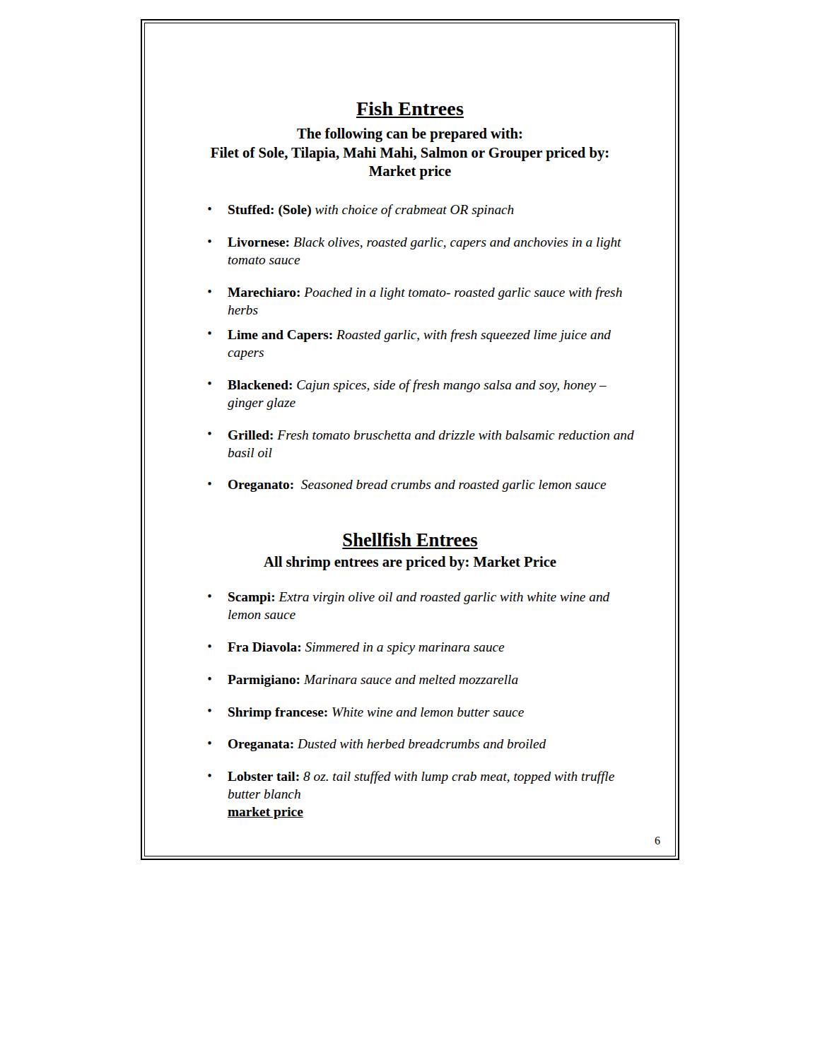Fish Entrees
The following can be prepared with:
Filet of Sole, Tilapia, Mahi Mahi, Salmon or Grouper priced by:
Market price
Stuffed: (Sole) with choice of crabmeat OR spinach
Livornese: Black olives, roasted garlic, capers and anchovies in a light tomato sauce
Marechiaro: Poached in a light tomato- roasted garlic sauce with fresh herbs
Lime and Capers: Roasted garlic, with fresh squeezed lime juice and capers
Blackened: Cajun spices, side of fresh mango salsa and soy, honey –ginger glaze
Grilled: Fresh tomato bruschetta and drizzle with balsamic reduction and basil oil
Oreganato: Seasoned bread crumbs and roasted garlic lemon sauce
Shellfish Entrees
All shrimp entrees are priced by: Market Price
Scampi: Extra virgin olive oil and roasted garlic with white wine and lemon sauce
Fra Diavola: Simmered in a spicy marinara sauce
Parmigiano: Marinara sauce and melted mozzarella
Shrimp francese: White wine and lemon butter sauce
Oreganata: Dusted with herbed breadcrumbs and broiled
Lobster tail: 8 oz. tail stuffed with lump crab meat, topped with truffle butter blanch
market price
6